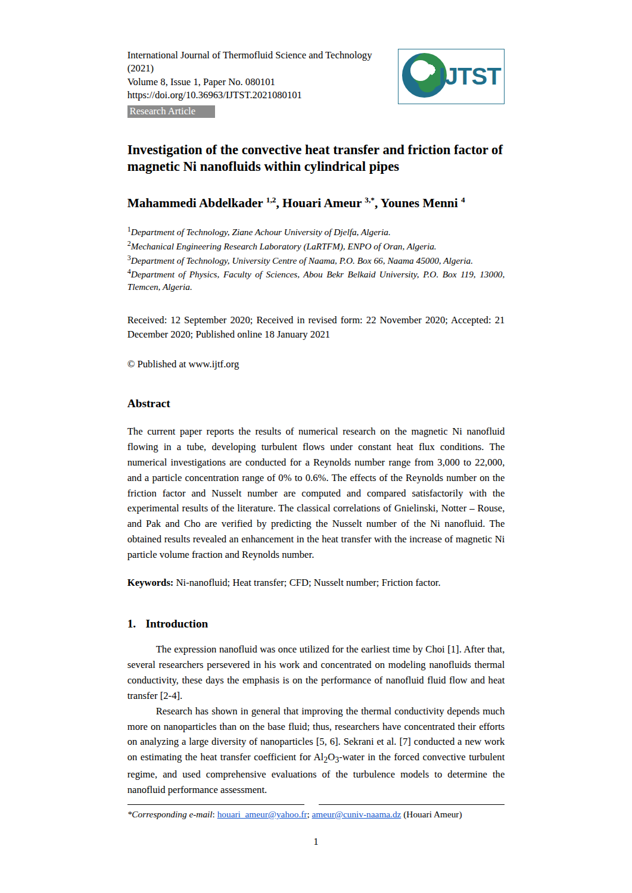International Journal of Thermofluid Science and Technology (2021)
Volume 8, Issue 1, Paper No. 080101
https://doi.org/10.36963/IJTST.2021080101
IJTST
Research Article
Investigation of the convective heat transfer and friction factor of magnetic Ni nanofluids within cylindrical pipes
Mahammedi Abdelkader 1,2, Houari Ameur 3,*, Younes Menni 4
1Department of Technology, Ziane Achour University of Djelfa, Algeria.
2Mechanical Engineering Research Laboratory (LaRTFM), ENPO of Oran, Algeria.
3Department of Technology, University Centre of Naama, P.O. Box 66, Naama 45000, Algeria.
4Department of Physics, Faculty of Sciences, Abou Bekr Belkaid University, P.O. Box 119, 13000, Tlemcen, Algeria.
Received: 12 September 2020; Received in revised form: 22 November 2020; Accepted: 21 December 2020; Published online 18 January 2021
© Published at www.ijtf.org
Abstract
The current paper reports the results of numerical research on the magnetic Ni nanofluid flowing in a tube, developing turbulent flows under constant heat flux conditions. The numerical investigations are conducted for a Reynolds number range from 3,000 to 22,000, and a particle concentration range of 0% to 0.6%. The effects of the Reynolds number on the friction factor and Nusselt number are computed and compared satisfactorily with the experimental results of the literature. The classical correlations of Gnielinski, Notter – Rouse, and Pak and Cho are verified by predicting the Nusselt number of the Ni nanofluid. The obtained results revealed an enhancement in the heat transfer with the increase of magnetic Ni particle volume fraction and Reynolds number.
Keywords: Ni-nanofluid; Heat transfer; CFD; Nusselt number; Friction factor.
1. Introduction
The expression nanofluid was once utilized for the earliest time by Choi [1]. After that, several researchers persevered in his work and concentrated on modeling nanofluids thermal conductivity, these days the emphasis is on the performance of nanofluid fluid flow and heat transfer [2-4].
Research has shown in general that improving the thermal conductivity depends much more on nanoparticles than on the base fluid; thus, researchers have concentrated their efforts on analyzing a large diversity of nanoparticles [5, 6]. Sekrani et al. [7] conducted a new work on estimating the heat transfer coefficient for Al2O3-water in the forced convective turbulent regime, and used comprehensive evaluations of the turbulence models to determine the nanofluid performance assessment.
*Corresponding e-mail: houari_ameur@yahoo.fr; ameur@cuniv-naama.dz (Houari Ameur)
1